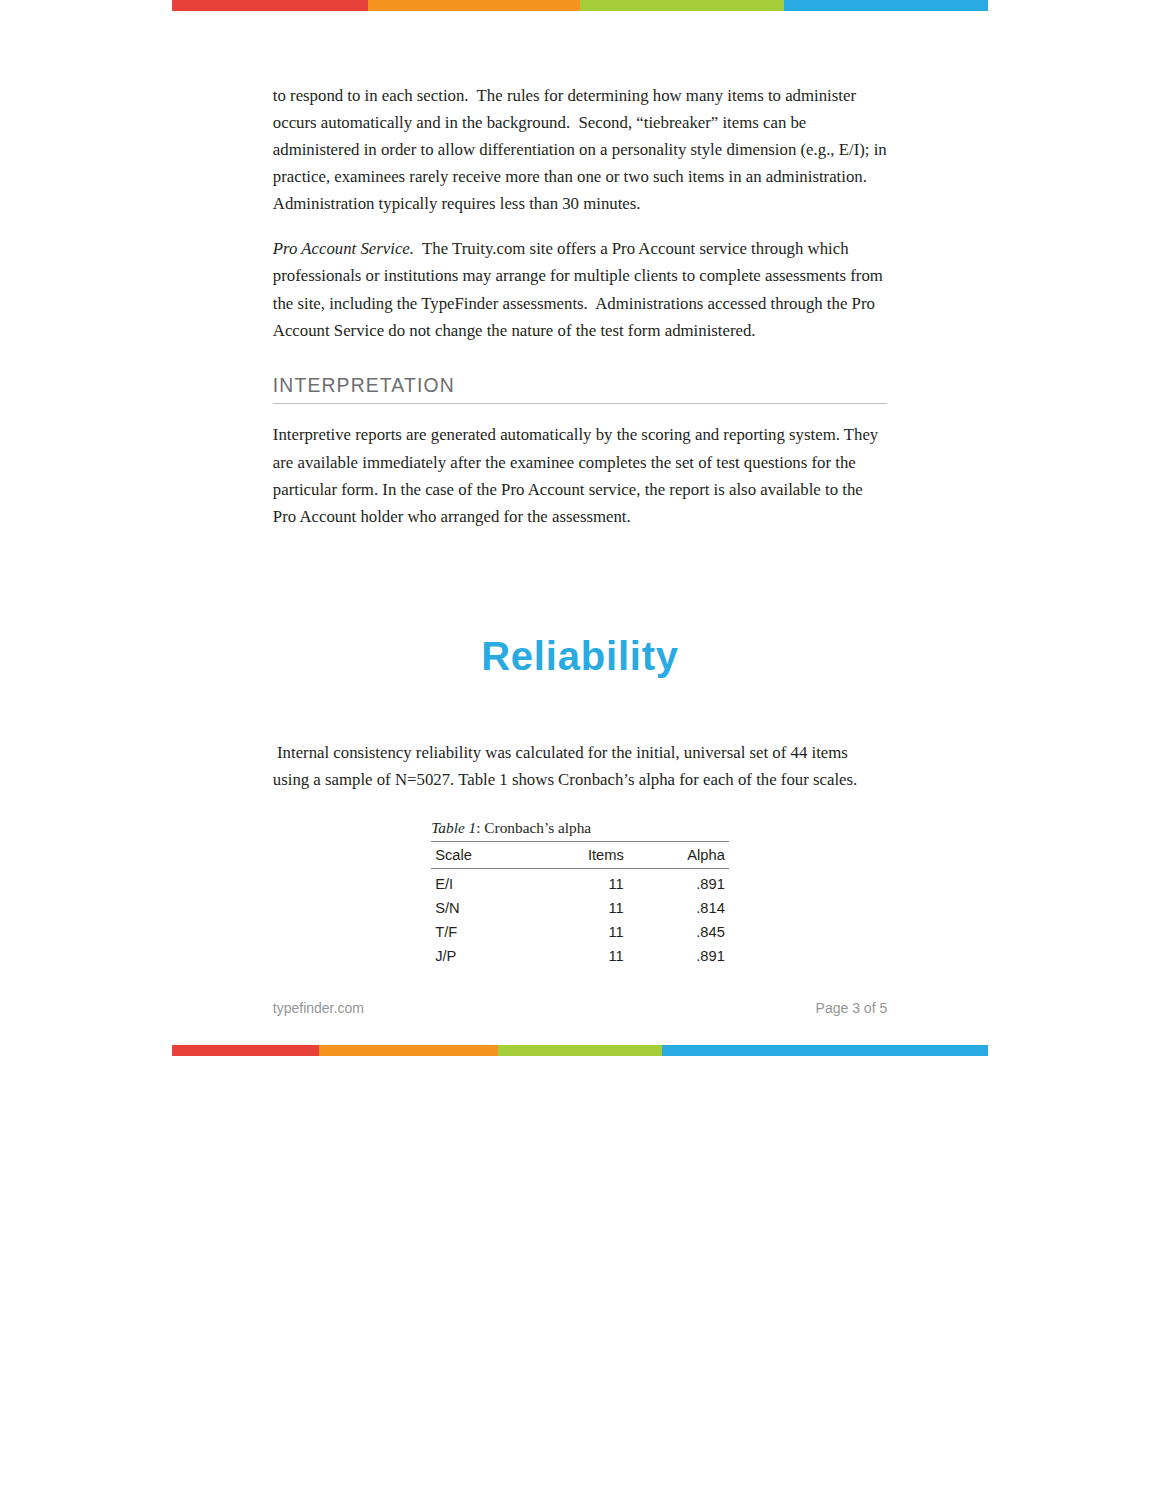to respond to in each section. The rules for determining how many items to administer occurs automatically and in the background. Second, “tiebreaker” items can be administered in order to allow differentiation on a personality style dimension (e.g., E/I); in practice, examinees rarely receive more than one or two such items in an administration. Administration typically requires less than 30 minutes.
Pro Account Service. The Truity.com site offers a Pro Account service through which professionals or institutions may arrange for multiple clients to complete assessments from the site, including the TypeFinder assessments. Administrations accessed through the Pro Account Service do not change the nature of the test form administered.
Interpretation
Interpretive reports are generated automatically by the scoring and reporting system. They are available immediately after the examinee completes the set of test questions for the particular form. In the case of the Pro Account service, the report is also available to the Pro Account holder who arranged for the assessment.
Reliability
Internal consistency reliability was calculated for the initial, universal set of 44 items using a sample of N=5027. Table 1 shows Cronbach’s alpha for each of the four scales.
Table 1 : Cronbach’s alpha
| Scale | Items | Alpha |
| --- | --- | --- |
| E/I | 11 | .891 |
| S/N | 11 | .814 |
| T/F | 11 | .845 |
| J/P | 11 | .891 |
typefinder.com Page 3 of 5